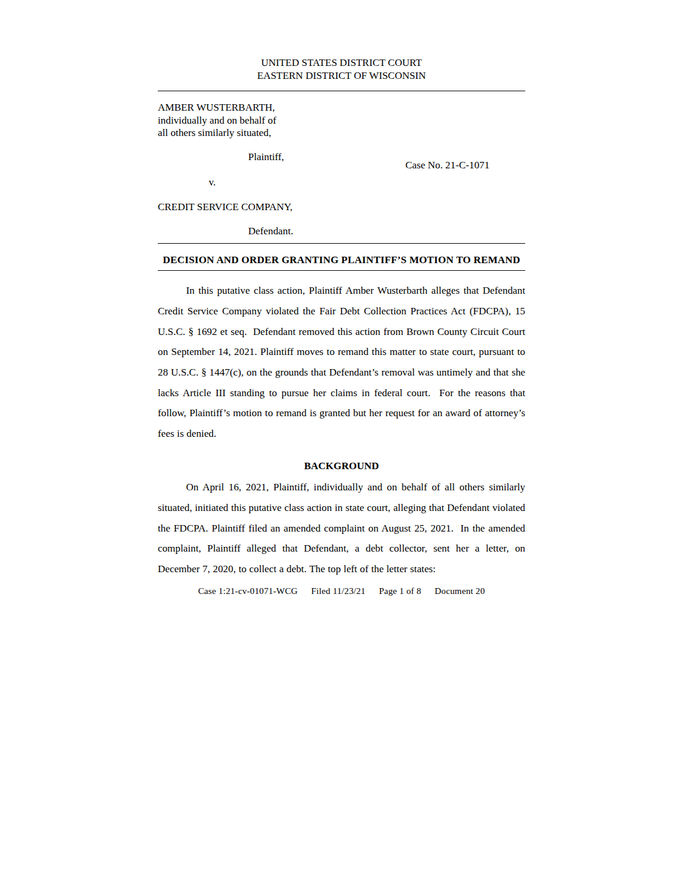UNITED STATES DISTRICT COURT
EASTERN DISTRICT OF WISCONSIN
| AMBER WUSTERBARTH, individually and on behalf of all others similarly situated, Plaintiff, v. CREDIT SERVICE COMPANY, Defendant. | Case No. 21-C-1071 |
DECISION AND ORDER GRANTING PLAINTIFF’S MOTION TO REMAND
In this putative class action, Plaintiff Amber Wusterbarth alleges that Defendant Credit Service Company violated the Fair Debt Collection Practices Act (FDCPA), 15 U.S.C. § 1692 et seq. Defendant removed this action from Brown County Circuit Court on September 14, 2021. Plaintiff moves to remand this matter to state court, pursuant to 28 U.S.C. § 1447(c), on the grounds that Defendant’s removal was untimely and that she lacks Article III standing to pursue her claims in federal court. For the reasons that follow, Plaintiff’s motion to remand is granted but her request for an award of attorney’s fees is denied.
BACKGROUND
On April 16, 2021, Plaintiff, individually and on behalf of all others similarly situated, initiated this putative class action in state court, alleging that Defendant violated the FDCPA. Plaintiff filed an amended complaint on August 25, 2021. In the amended complaint, Plaintiff alleged that Defendant, a debt collector, sent her a letter, on December 7, 2020, to collect a debt. The top left of the letter states:
Case 1:21-cv-01071-WCG Filed 11/23/21 Page 1 of 8 Document 20